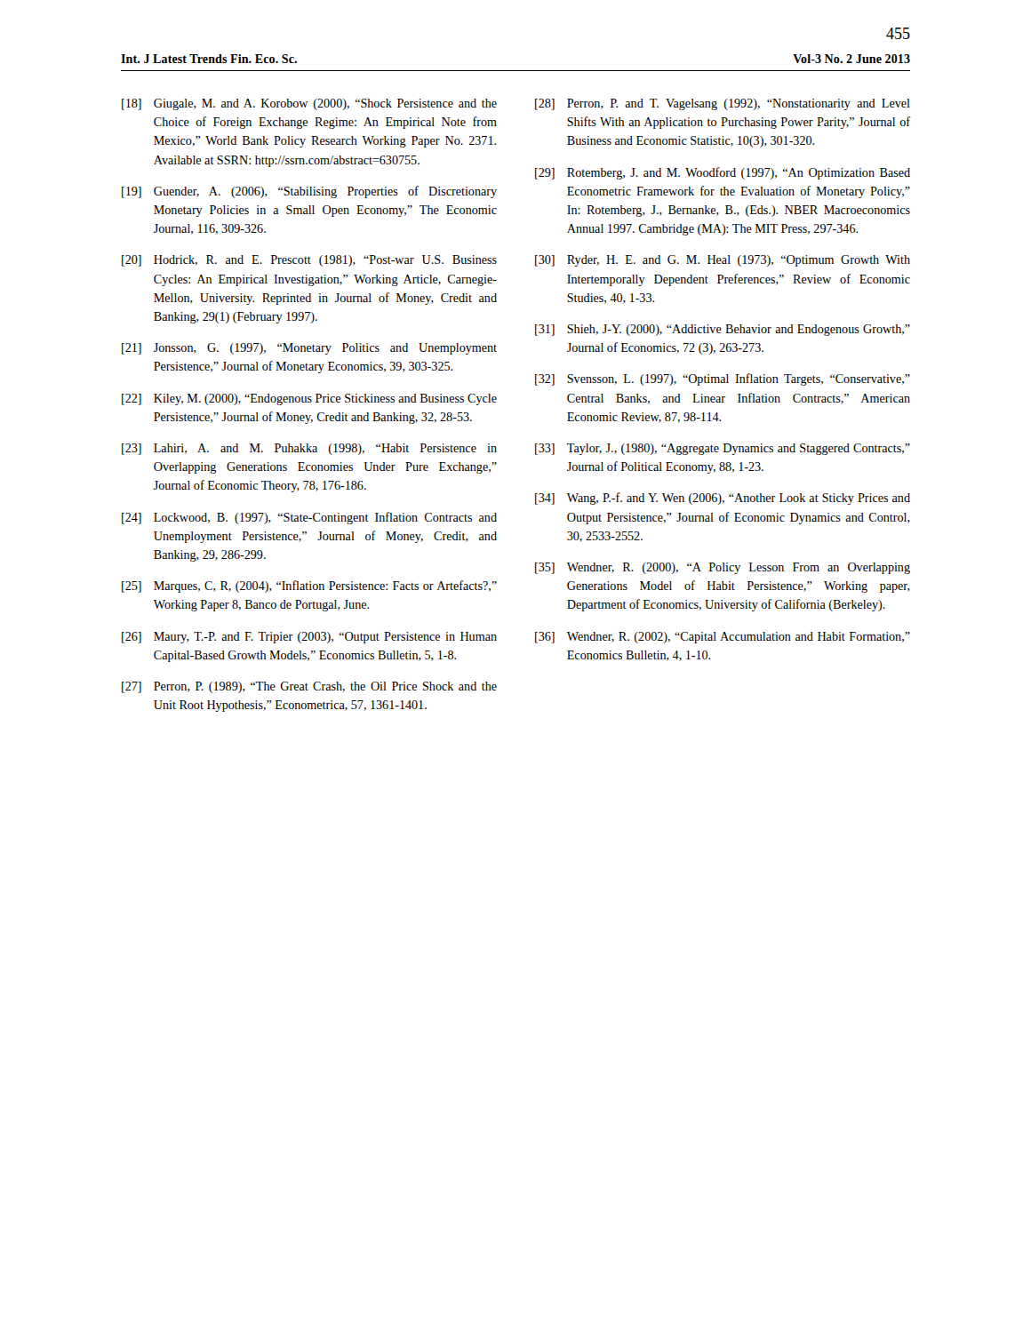455
Int. J Latest Trends Fin. Eco. Sc. Vol-3 No. 2 June 2013
[18] Giugale, M. and A. Korobow (2000), “Shock Persistence and the Choice of Foreign Exchange Regime: An Empirical Note from Mexico,” World Bank Policy Research Working Paper No. 2371. Available at SSRN: http://ssrn.com/abstract=630755.
[19] Guender, A. (2006), “Stabilising Properties of Discretionary Monetary Policies in a Small Open Economy,” The Economic Journal, 116, 309-326.
[20] Hodrick, R. and E. Prescott (1981), “Post-war U.S. Business Cycles: An Empirical Investigation,” Working Article, Carnegie-Mellon, University. Reprinted in Journal of Money, Credit and Banking, 29(1) (February 1997).
[21] Jonsson, G. (1997), “Monetary Politics and Unemployment Persistence,” Journal of Monetary Economics, 39, 303-325.
[22] Kiley, M. (2000), “Endogenous Price Stickiness and Business Cycle Persistence,” Journal of Money, Credit and Banking, 32, 28-53.
[23] Lahiri, A. and M. Puhakka (1998), “Habit Persistence in Overlapping Generations Economies Under Pure Exchange,” Journal of Economic Theory, 78, 176-186.
[24] Lockwood, B. (1997), “State-Contingent Inflation Contracts and Unemployment Persistence,” Journal of Money, Credit, and Banking, 29, 286-299.
[25] Marques, C, R, (2004), “Inflation Persistence: Facts or Artefacts?,” Working Paper 8, Banco de Portugal, June.
[26] Maury, T.-P. and F. Tripier (2003), “Output Persistence in Human Capital-Based Growth Models,” Economics Bulletin, 5, 1-8.
[27] Perron, P. (1989), “The Great Crash, the Oil Price Shock and the Unit Root Hypothesis,” Econometrica, 57, 1361-1401.
[28] Perron, P. and T. Vagelsang (1992), “Nonstationarity and Level Shifts With an Application to Purchasing Power Parity,” Journal of Business and Economic Statistic, 10(3), 301-320.
[29] Rotemberg, J. and M. Woodford (1997), “An Optimization Based Econometric Framework for the Evaluation of Monetary Policy,” In: Rotemberg, J., Bernanke, B., (Eds.). NBER Macroeconomics Annual 1997. Cambridge (MA): The MIT Press, 297-346.
[30] Ryder, H. E. and G. M. Heal (1973), “Optimum Growth With Intertemporally Dependent Preferences,” Review of Economic Studies, 40, 1-33.
[31] Shieh, J-Y. (2000), “Addictive Behavior and Endogenous Growth,” Journal of Economics, 72 (3), 263-273.
[32] Svensson, L. (1997), “Optimal Inflation Targets, “Conservative,” Central Banks, and Linear Inflation Contracts,” American Economic Review, 87, 98-114.
[33] Taylor, J., (1980), “Aggregate Dynamics and Staggered Contracts,” Journal of Political Economy, 88, 1-23.
[34] Wang, P.-f. and Y. Wen (2006), “Another Look at Sticky Prices and Output Persistence,” Journal of Economic Dynamics and Control, 30, 2533-2552.
[35] Wendner, R. (2000), “A Policy Lesson From an Overlapping Generations Model of Habit Persistence,” Working paper, Department of Economics, University of California (Berkeley).
[36] Wendner, R. (2002), “Capital Accumulation and Habit Formation,” Economics Bulletin, 4, 1-10.